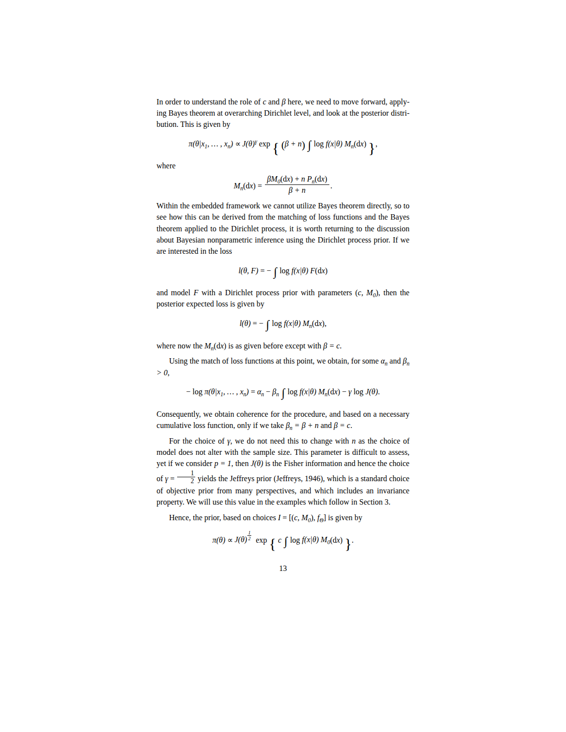In order to understand the role of c and β here, we need to move forward, applying Bayes theorem at overarching Dirichlet level, and look at the posterior distribution. This is given by
π(θ|x1, … , xn) ∝ J(θ)γ exp { (β + n) ∫ log f(x|θ) Mn(dx) },
where
Mn(dx) = βM0(dx) + n Pn(dx) β + n.
Within the embedded framework we cannot utilize Bayes theorem directly, so to see how this can be derived from the matching of loss functions and the Bayes theorem applied to the Dirichlet process, it is worth returning to the discussion about Bayesian nonparametric inference using the Dirichlet process prior. If we are interested in the loss
l(θ, F) = − ∫ log f(x|θ) F(dx)
and model F with a Dirichlet process prior with parameters (c, M0), then the posterior expected loss is given by
l(θ) = − ∫ log f(x|θ) Mn(dx),
where now the Mn(dx) is as given before except with β = c.
Using the match of loss functions at this point, we obtain, for some αn and βn > 0,
− log π(θ|x1, … , xn) = αn − βn ∫ log f(x|θ) Mn(dx) − γ log J(θ).
Consequently, we obtain coherence for the procedure, and based on a necessary cumulative loss function, only if we take βn = β + n and β = c.
For the choice of γ, we do not need this to change with n as the choice of model does not alter with the sample size. This parameter is difficult to assess, yet if we consider p = 1, then J(θ) is the Fisher information and hence the choice of γ = 12 yields the Jeffreys prior (Jeffreys, 1946), which is a standard choice of objective prior from many perspectives, and which includes an invariance property. We will use this value in the examples which follow in Section 3.
Hence, the prior, based on choices I = [(c, M0), fΘ] is given by
π(θ) ∝ J(θ)12 exp { c ∫ log f(x|θ) M0(dx) }.
13